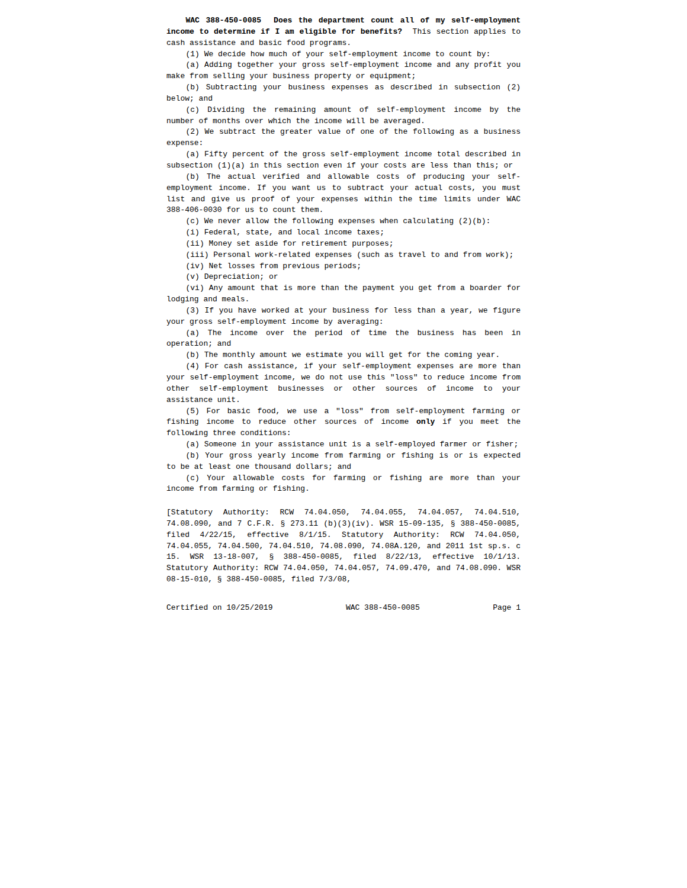WAC 388-450-0085 Does the department count all of my self-employment income to determine if I am eligible for benefits? This section applies to cash assistance and basic food programs.
(1) We decide how much of your self-employment income to count by:
(a) Adding together your gross self-employment income and any profit you make from selling your business property or equipment;
(b) Subtracting your business expenses as described in subsection (2) below; and
(c) Dividing the remaining amount of self-employment income by the number of months over which the income will be averaged.
(2) We subtract the greater value of one of the following as a business expense:
(a) Fifty percent of the gross self-employment income total described in subsection (1)(a) in this section even if your costs are less than this; or
(b) The actual verified and allowable costs of producing your self-employment income. If you want us to subtract your actual costs, you must list and give us proof of your expenses within the time limits under WAC 388-406-0030 for us to count them.
(c) We never allow the following expenses when calculating (2)(b):
(i) Federal, state, and local income taxes;
(ii) Money set aside for retirement purposes;
(iii) Personal work-related expenses (such as travel to and from work);
(iv) Net losses from previous periods;
(v) Depreciation; or
(vi) Any amount that is more than the payment you get from a boarder for lodging and meals.
(3) If you have worked at your business for less than a year, we figure your gross self-employment income by averaging:
(a) The income over the period of time the business has been in operation; and
(b) The monthly amount we estimate you will get for the coming year.
(4) For cash assistance, if your self-employment expenses are more than your self-employment income, we do not use this "loss" to reduce income from other self-employment businesses or other sources of income to your assistance unit.
(5) For basic food, we use a "loss" from self-employment farming or fishing income to reduce other sources of income only if you meet the following three conditions:
(a) Someone in your assistance unit is a self-employed farmer or fisher;
(b) Your gross yearly income from farming or fishing is or is expected to be at least one thousand dollars; and
(c) Your allowable costs for farming or fishing are more than your income from farming or fishing.
[Statutory Authority: RCW 74.04.050, 74.04.055, 74.04.057, 74.04.510, 74.08.090, and 7 C.F.R. § 273.11 (b)(3)(iv). WSR 15-09-135, § 388-450-0085, filed 4/22/15, effective 8/1/15. Statutory Authority: RCW 74.04.050, 74.04.055, 74.04.500, 74.04.510, 74.08.090, 74.08A.120, and 2011 1st sp.s. c 15. WSR 13-18-007, § 388-450-0085, filed 8/22/13, effective 10/1/13. Statutory Authority: RCW 74.04.050, 74.04.057, 74.09.470, and 74.08.090. WSR 08-15-010, § 388-450-0085, filed 7/3/08,
Certified on 10/25/2019 WAC 388-450-0085 Page 1